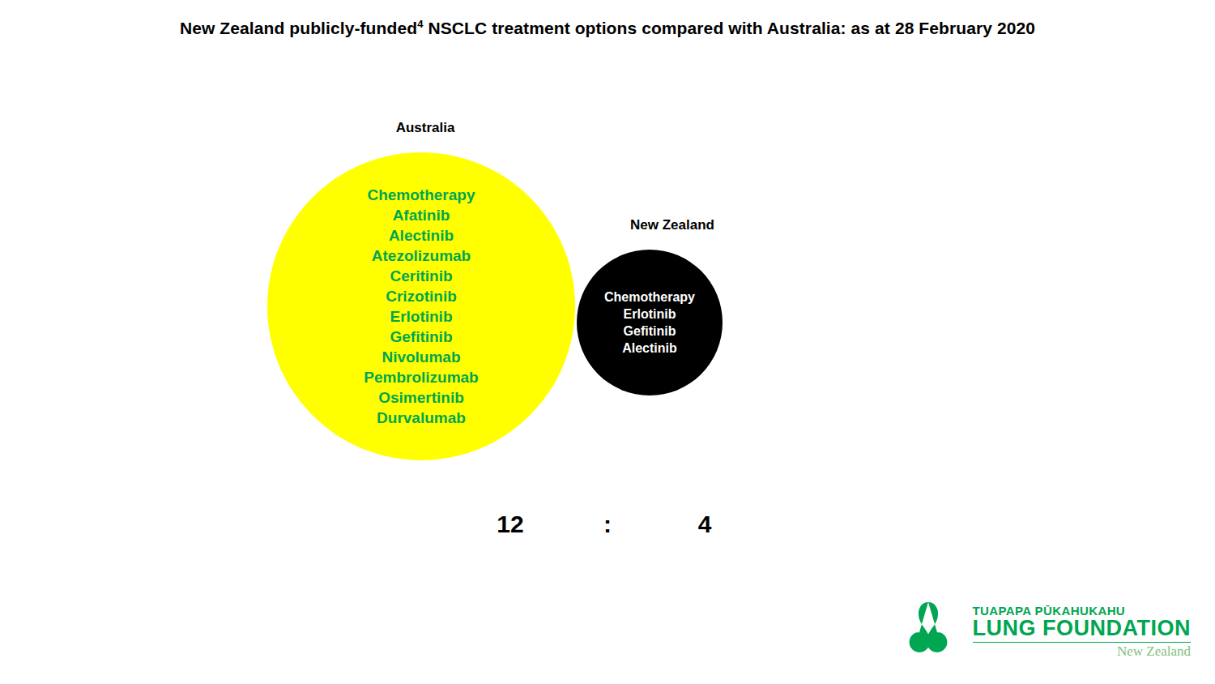New Zealand publicly-funded4 NSCLC treatment options compared with Australia: as at 28 February 2020
Australia
New Zealand
Chemotherapy
Afatinib
Alectinib
Atezolizumab
Ceritinib
Crizotinib
Erlotinib
Gefitinib
Nivolumab
Pembrolizumab
Osimertinib
Durvalumab
Chemotherapy
Erlotinib
Gefitinib
Alectinib
12: 4
TUAPAPA PŪKAHUKAHU
LUNG FOUNDATION
New Zealand